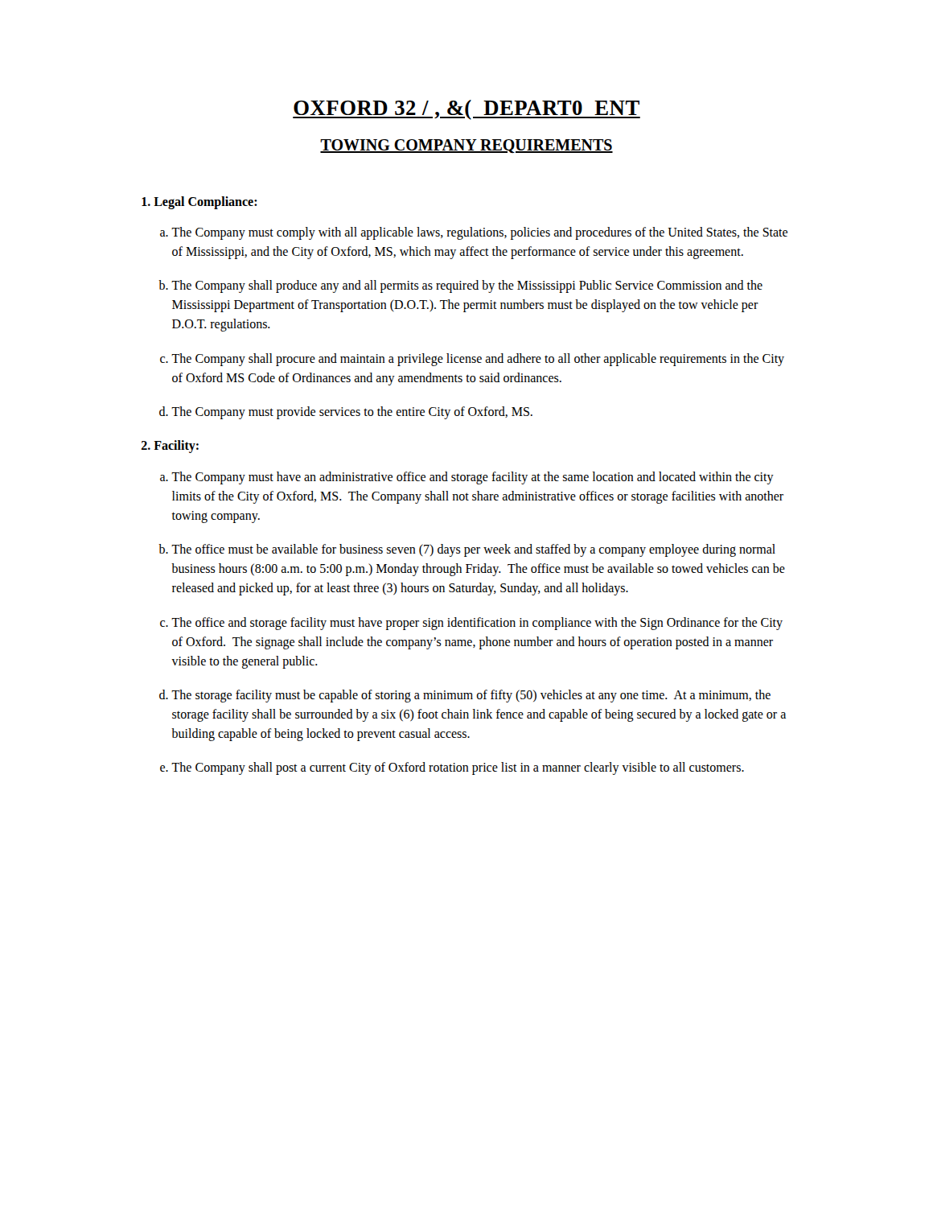OXFORD 32 / , &( DEPART0 ENT
TOWING COMPANY REQUIREMENTS
Legal Compliance:
The Company must comply with all applicable laws, regulations, policies and procedures of the United States, the State of Mississippi, and the City of Oxford, MS, which may affect the performance of service under this agreement.
The Company shall produce any and all permits as required by the Mississippi Public Service Commission and the Mississippi Department of Transportation (D.O.T.). The permit numbers must be displayed on the tow vehicle per D.O.T. regulations.
The Company shall procure and maintain a privilege license and adhere to all other applicable requirements in the City of Oxford MS Code of Ordinances and any amendments to said ordinances.
The Company must provide services to the entire City of Oxford, MS.
Facility:
The Company must have an administrative office and storage facility at the same location and located within the city limits of the City of Oxford, MS. The Company shall not share administrative offices or storage facilities with another towing company.
The office must be available for business seven (7) days per week and staffed by a company employee during normal business hours (8:00 a.m. to 5:00 p.m.) Monday through Friday. The office must be available so towed vehicles can be released and picked up, for at least three (3) hours on Saturday, Sunday, and all holidays.
The office and storage facility must have proper sign identification in compliance with the Sign Ordinance for the City of Oxford. The signage shall include the company’s name, phone number and hours of operation posted in a manner visible to the general public.
The storage facility must be capable of storing a minimum of fifty (50) vehicles at any one time. At a minimum, the storage facility shall be surrounded by a six (6) foot chain link fence and capable of being secured by a locked gate or a building capable of being locked to prevent casual access.
The Company shall post a current City of Oxford rotation price list in a manner clearly visible to all customers.